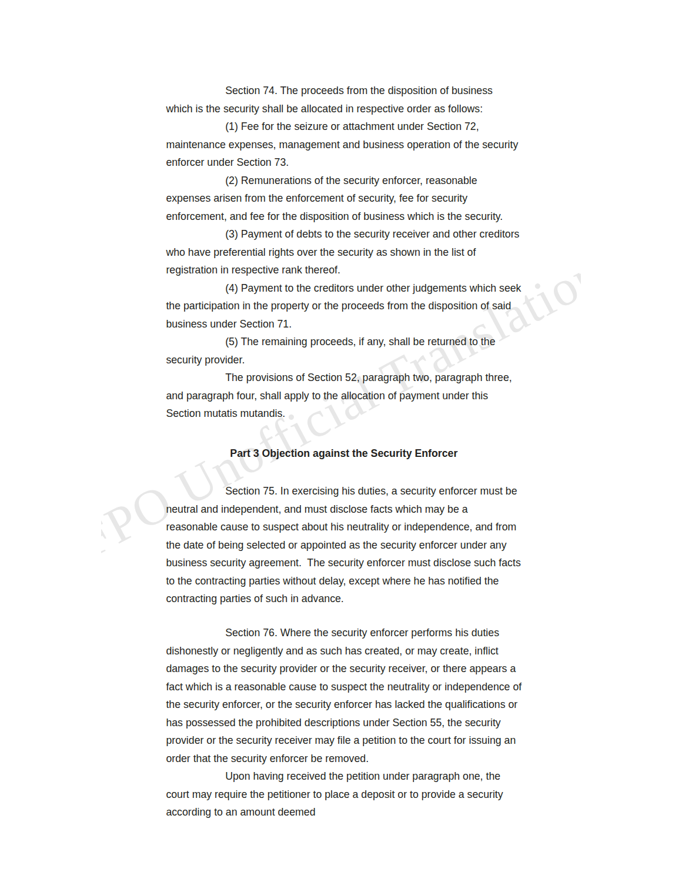FPO Unofficial Translation
Section 74. The proceeds from the disposition of business which is the security shall be allocated in respective order as follows:
(1) Fee for the seizure or attachment under Section 72, maintenance expenses, management and business operation of the security enforcer under Section 73.
(2) Remunerations of the security enforcer, reasonable expenses arisen from the enforcement of security, fee for security enforcement, and fee for the disposition of business which is the security.
(3) Payment of debts to the security receiver and other creditors who have preferential rights over the security as shown in the list of registration in respective rank thereof.
(4) Payment to the creditors under other judgements which seek the participation in the property or the proceeds from the disposition of said business under Section 71.
(5) The remaining proceeds, if any, shall be returned to the security provider.
The provisions of Section 52, paragraph two, paragraph three, and paragraph four, shall apply to the allocation of payment under this Section mutatis mutandis.
Part 3 Objection against the Security Enforcer
Section 75. In exercising his duties, a security enforcer must be neutral and independent, and must disclose facts which may be a reasonable cause to suspect about his neutrality or independence, and from the date of being selected or appointed as the security enforcer under any business security agreement. The security enforcer must disclose such facts to the contracting parties without delay, except where he has notified the contracting parties of such in advance.
Section 76. Where the security enforcer performs his duties dishonestly or negligently and as such has created, or may create, inflict damages to the security provider or the security receiver, or there appears a fact which is a reasonable cause to suspect the neutrality or independence of the security enforcer, or the security enforcer has lacked the qualifications or has possessed the prohibited descriptions under Section 55, the security provider or the security receiver may file a petition to the court for issuing an order that the security enforcer be removed.
Upon having received the petition under paragraph one, the court may require the petitioner to place a deposit or to provide a security according to an amount deemed